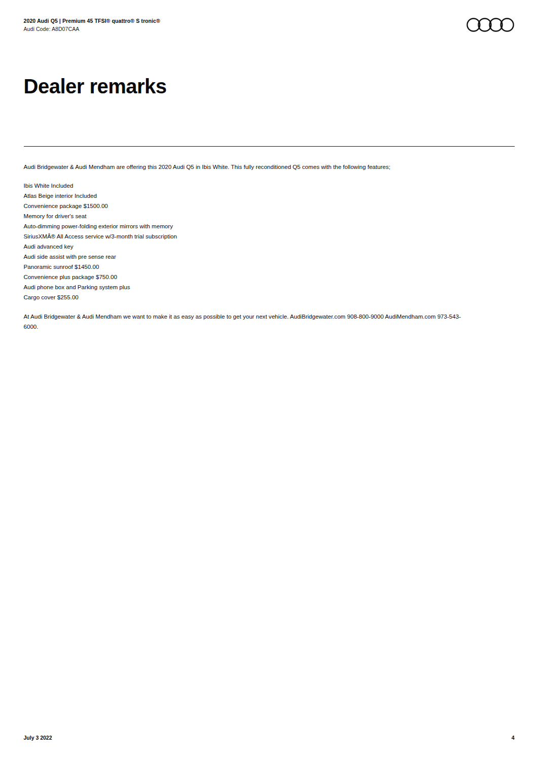2020 Audi Q5 | Premium 45 TFSI® quattro® S tronic®
Audi Code: A8D07CAA
Dealer remarks
Audi Bridgewater & Audi Mendham are offering this 2020 Audi Q5 in Ibis White. This fully reconditioned Q5 comes with the following features;
Ibis White Included
Atlas Beige interior Included
Convenience package $1500.00
Memory for driver's seat
Auto-dimming power-folding exterior mirrors with memory
SiriusXMÂ® All Access service w/3-month trial subscription
Audi advanced key
Audi side assist with pre sense rear
Panoramic sunroof $1450.00
Convenience plus package $750.00
Audi phone box and Parking system plus
Cargo cover $255.00
At Audi Bridgewater & Audi Mendham we want to make it as easy as possible to get your next vehicle. AudiBridgewater.com 908-800-9000 AudiMendham.com 973-543-6000.
July 3 2022
4